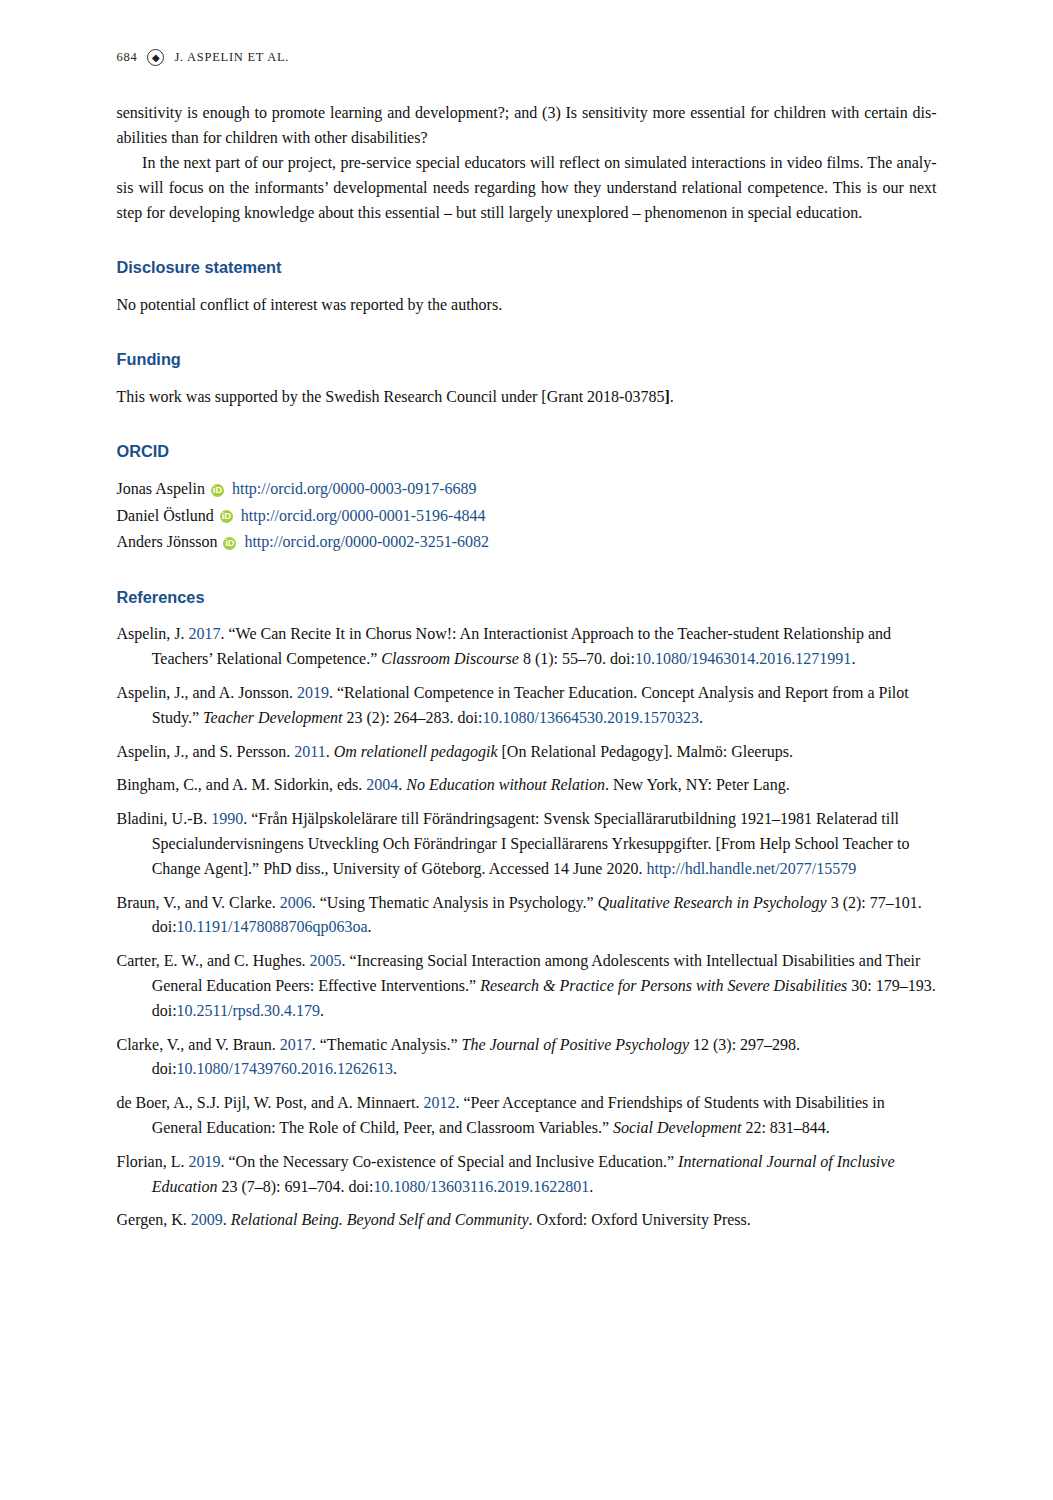684 ◆ J. Aspelin et al.
sensitivity is enough to promote learning and development?; and (3) Is sensitivity more essential for children with certain disabilities than for children with other disabilities?
In the next part of our project, pre-service special educators will reflect on simulated interactions in video films. The analysis will focus on the informants’ developmental needs regarding how they understand relational competence. This is our next step for developing knowledge about this essential – but still largely unexplored – phenomenon in special education.
Disclosure statement
No potential conflict of interest was reported by the authors.
Funding
This work was supported by the Swedish Research Council under [Grant 2018-03785].
ORCID
Jonas Aspelin iD http://orcid.org/0000-0003-0917-6689
Daniel Östlund iD http://orcid.org/0000-0001-5196-4844
Anders Jönsson iD http://orcid.org/0000-0002-3251-6082
References
Aspelin, J. 2017. “We Can Recite It in Chorus Now!: An Interactionist Approach to the Teacher-student Relationship and Teachers’ Relational Competence.” Classroom Discourse 8 (1): 55–70. doi:10.1080/19463014.2016.1271991.
Aspelin, J., and A. Jonsson. 2019. “Relational Competence in Teacher Education. Concept Analysis and Report from a Pilot Study.” Teacher Development 23 (2): 264–283. doi:10.1080/13664530.2019.1570323.
Aspelin, J., and S. Persson. 2011. Om relationell pedagogik [On Relational Pedagogy]. Malmö: Gleerups.
Bingham, C., and A. M. Sidorkin, eds. 2004. No Education without Relation. New York, NY: Peter Lang.
Bladini, U.-B. 1990. “Från Hjälpskolelärare till Förändringsagent: Svensk Speciallärarutbildning 1921–1981 Relaterad till Specialundervisningens Utveckling Och Förändringar I Speciallärarens Yrkesuppgifter. [From Help School Teacher to Change Agent].” PhD diss., University of Göteborg. Accessed 14 June 2020. http://hdl.handle.net/2077/15579
Braun, V., and V. Clarke. 2006. “Using Thematic Analysis in Psychology.” Qualitative Research in Psychology 3 (2): 77–101. doi:10.1191/1478088706qp063oa.
Carter, E. W., and C. Hughes. 2005. “Increasing Social Interaction among Adolescents with Intellectual Disabilities and Their General Education Peers: Effective Interventions.” Research & Practice for Persons with Severe Disabilities 30: 179–193. doi:10.2511/rpsd.30.4.179.
Clarke, V., and V. Braun. 2017. “Thematic Analysis.” The Journal of Positive Psychology 12 (3): 297–298. doi:10.1080/17439760.2016.1262613.
de Boer, A., S.J. Pijl, W. Post, and A. Minnaert. 2012. “Peer Acceptance and Friendships of Students with Disabilities in General Education: The Role of Child, Peer, and Classroom Variables.” Social Development 22: 831–844.
Florian, L. 2019. “On the Necessary Co-existence of Special and Inclusive Education.” International Journal of Inclusive Education 23 (7–8): 691–704. doi:10.1080/13603116.2019.1622801.
Gergen, K. 2009. Relational Being. Beyond Self and Community. Oxford: Oxford University Press.